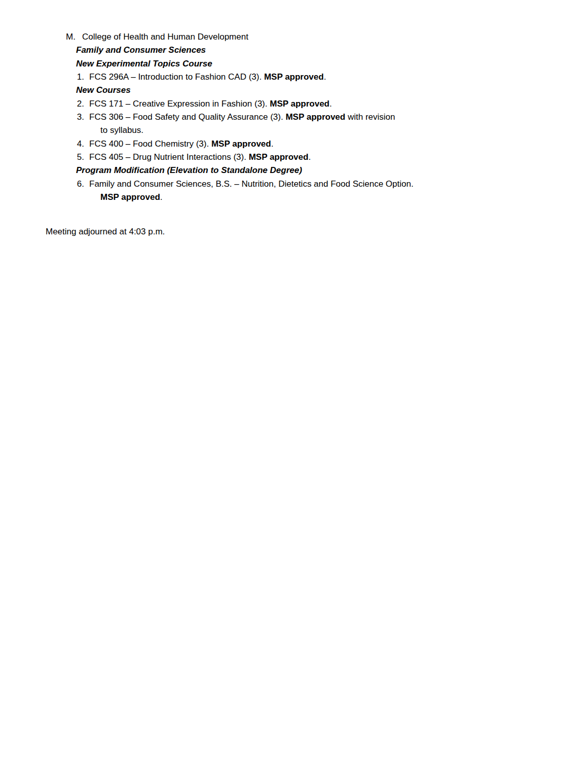M. College of Health and Human Development
Family and Consumer Sciences
New Experimental Topics Course
1. FCS 296A – Introduction to Fashion CAD (3). MSP approved.
New Courses
2. FCS 171 – Creative Expression in Fashion (3). MSP approved.
3. FCS 306 – Food Safety and Quality Assurance (3). MSP approved with revision to syllabus.
4. FCS 400 – Food Chemistry (3). MSP approved.
5. FCS 405 – Drug Nutrient Interactions (3). MSP approved.
Program Modification (Elevation to Standalone Degree)
6. Family and Consumer Sciences, B.S. – Nutrition, Dietetics and Food Science Option. MSP approved.
Meeting adjourned at 4:03 p.m.